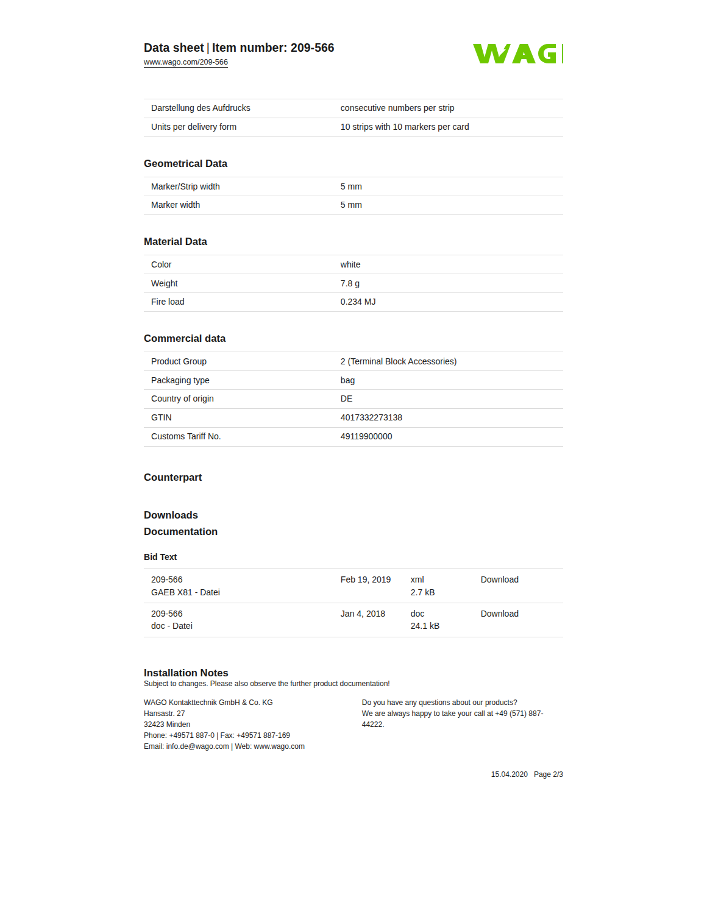Data sheet|Item number: 209-566
www.wago.com/209-566
| Darstellung des Aufdrucks | consecutive numbers per strip |
| Units per delivery form | 10 strips with 10 markers per card |
Geometrical Data
| Marker/Strip width | 5 mm |
| Marker width | 5 mm |
Material Data
| Color | white |
| Weight | 7.8 g |
| Fire load | 0.234 MJ |
Commercial data
| Product Group | 2 (Terminal Block Accessories) |
| Packaging type | bag |
| Country of origin | DE |
| GTIN | 4017332273138 |
| Customs Tariff No. | 49119900000 |
Counterpart
Downloads
Documentation
Bid Text
| 209-566 GAEB X81 - Datei | Feb 19, 2019 | xml 2.7 kB | Download |
| 209-566 doc - Datei | Jan 4, 2018 | doc 24.1 kB | Download |
Installation Notes
Subject to changes. Please also observe the further product documentation!
WAGO Kontakttechnik GmbH & Co. KG
Hansastr. 27
32423 Minden
Phone: +49571 887-0 | Fax: +49571 887-169
Email: info.de@wago.com | Web: www.wago.com
Do you have any questions about our products?
We are always happy to take your call at +49 (571) 887-44222.
15.04.2020 Page 2/3